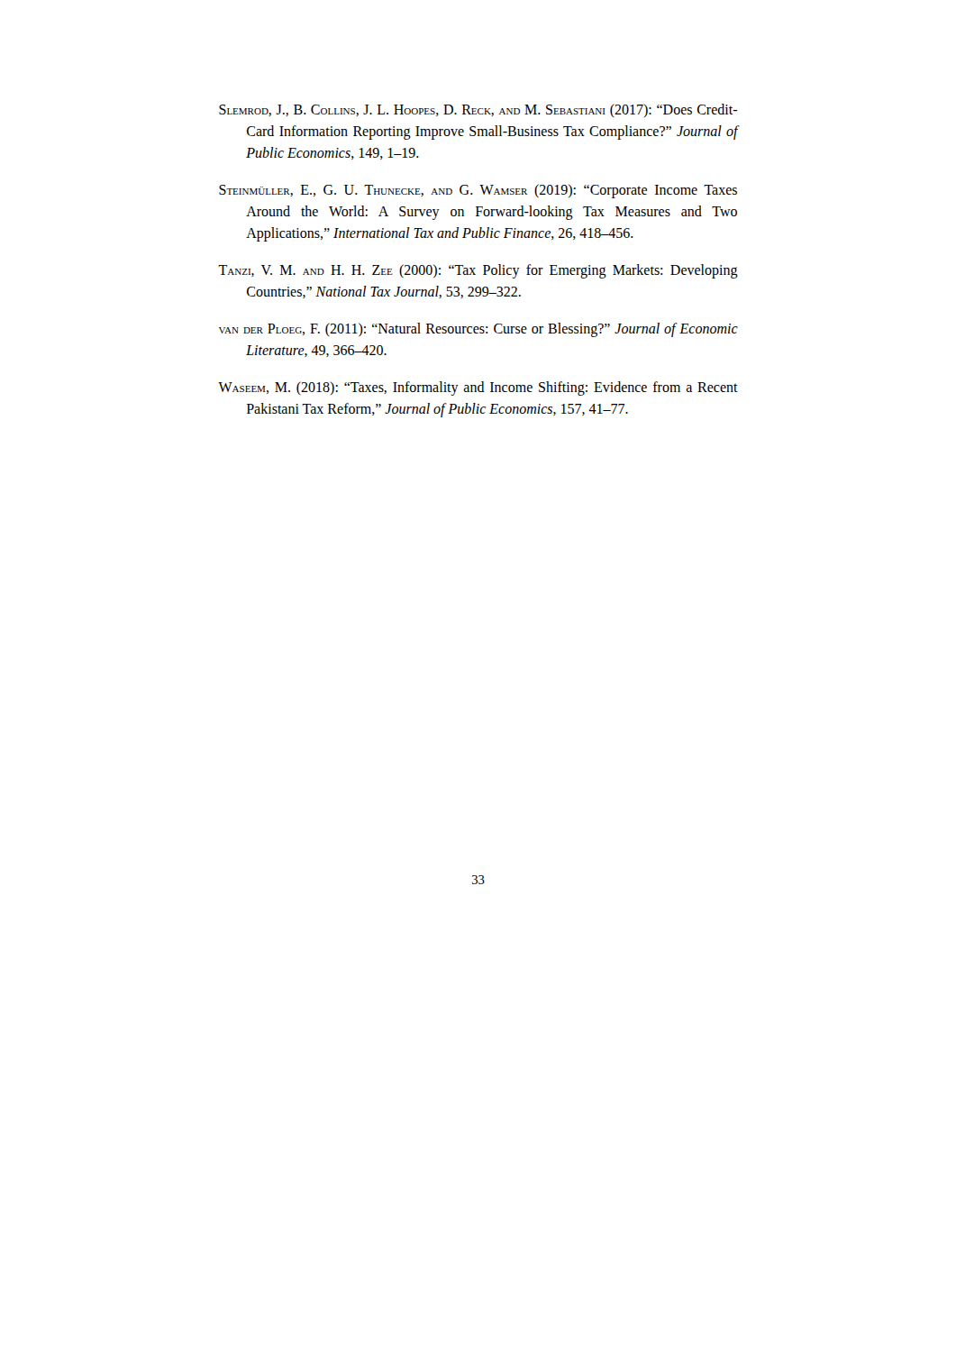Slemrod, J., B. Collins, J. L. Hoopes, D. Reck, and M. Sebastiani (2017): “Does Credit-Card Information Reporting Improve Small-Business Tax Compliance?” Journal of Public Economics, 149, 1–19.
Steinmüller, E., G. U. Thunecke, and G. Wamser (2019): “Corporate Income Taxes Around the World: A Survey on Forward-looking Tax Measures and Two Applications,” International Tax and Public Finance, 26, 418–456.
Tanzi, V. M. and H. H. Zee (2000): “Tax Policy for Emerging Markets: Developing Countries,” National Tax Journal, 53, 299–322.
van der Ploeg, F. (2011): “Natural Resources: Curse or Blessing?” Journal of Economic Literature, 49, 366–420.
Waseem, M. (2018): “Taxes, Informality and Income Shifting: Evidence from a Recent Pakistani Tax Reform,” Journal of Public Economics, 157, 41–77.
33